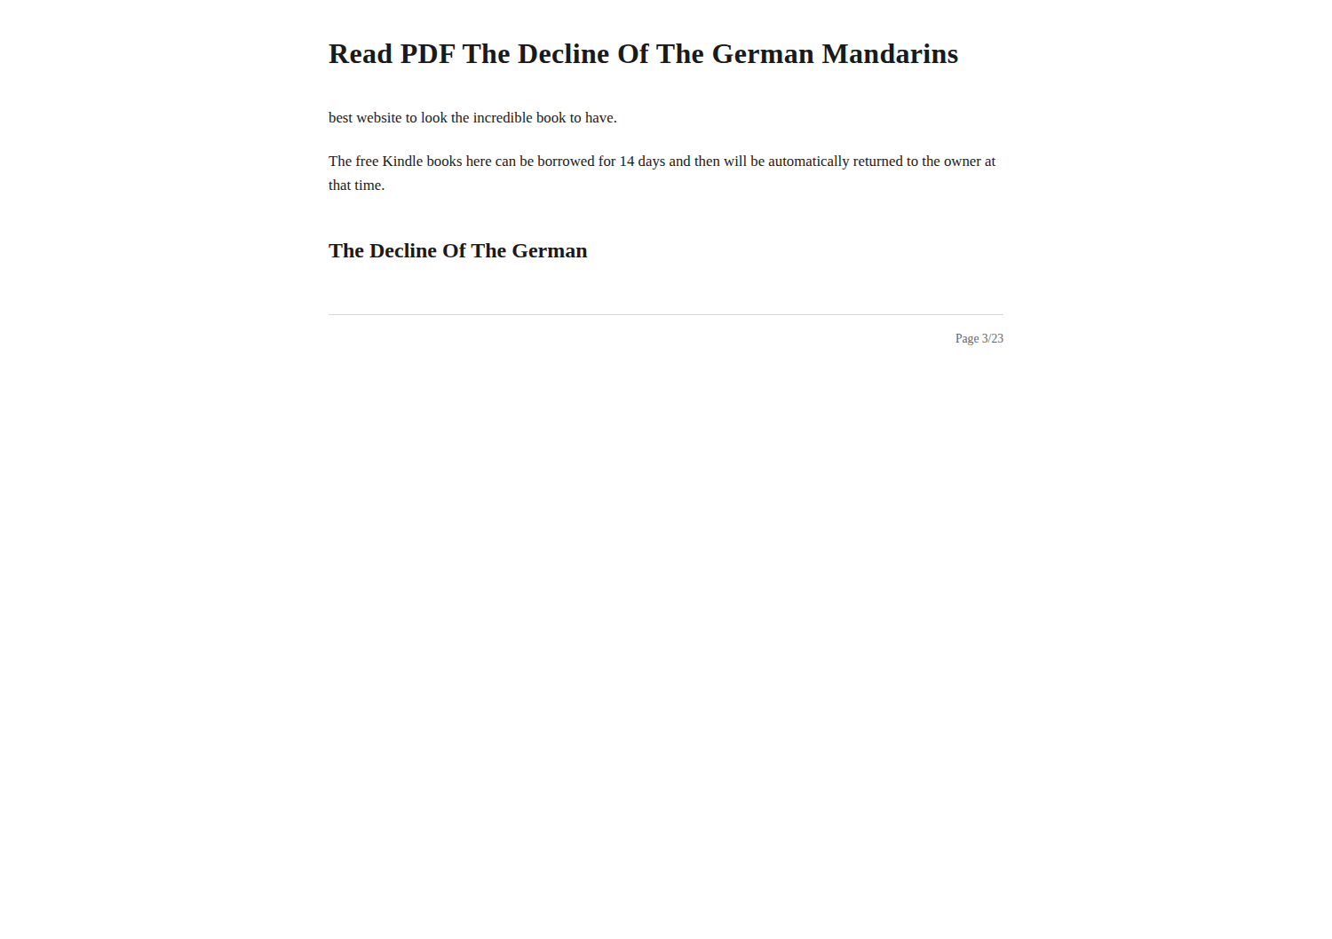Read PDF The Decline Of The German Mandarins
best website to look the incredible book to have.
The free Kindle books here can be borrowed for 14 days and then will be automatically returned to the owner at that time.
The Decline Of The German
Page 3/23